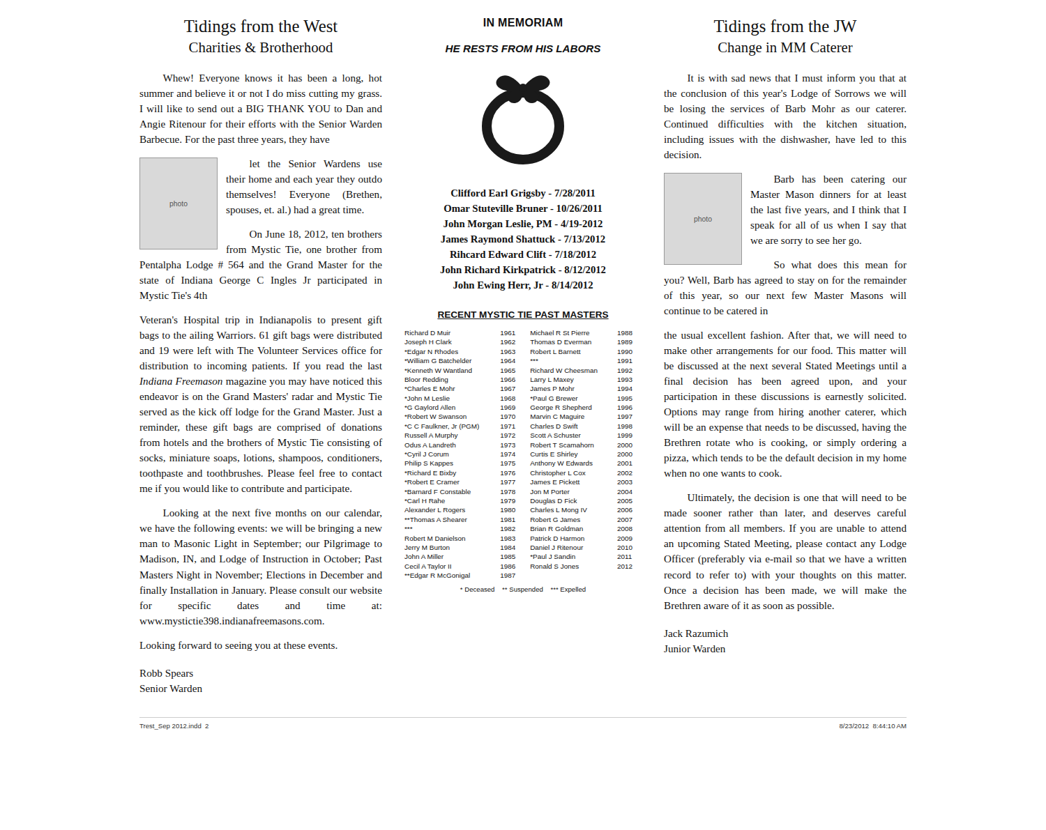Tidings from the West
Charities & Brotherhood
Whew! Everyone knows it has been a long, hot summer and believe it or not I do miss cutting my grass. I will like to send out a BIG THANK YOU to Dan and Angie Ritenour for their efforts with the Senior Warden Barbecue. For the past three years, they have
photo
let the Senior Wardens use their home and each year they outdo themselves! Everyone (Brethen, spouses, et. al.) had a great time.
On June 18, 2012, ten brothers from Mystic Tie, one brother from Pentalpha Lodge # 564 and the Grand Master for the state of Indiana George C Ingles Jr participated in Mystic Tie's 4th
Veteran's Hospital trip in Indianapolis to present gift bags to the ailing Warriors. 61 gift bags were distributed and 19 were left with The Volunteer Services office for distribution to incoming patients. If you read the last Indiana Freemason magazine you may have noticed this endeavor is on the Grand Masters' radar and Mystic Tie served as the kick off lodge for the Grand Master. Just a reminder, these gift bags are comprised of donations from hotels and the brothers of Mystic Tie consisting of socks, miniature soaps, lotions, shampoos, conditioners, toothpaste and toothbrushes. Please feel free to contact me if you would like to contribute and participate.
Looking at the next five months on our calendar, we have the following events: we will be bringing a new man to Masonic Light in September; our Pilgrimage to Madison, IN, and Lodge of Instruction in October; Past Masters Night in November; Elections in December and finally Installation in January. Please consult our website for specific dates and time at: www.mystictie398.indianafreemasons.com.
Looking forward to seeing you at these events.
Robb Spears
Senior Warden
IN MEMORIAM
HE RESTS FROM HIS LABORS
Clifford Earl Grigsby - 7/28/2011
Omar Stuteville Bruner - 10/26/2011
John Morgan Leslie, PM - 4/19-2012
James Raymond Shattuck - 7/13/2012
Rihcard Edward Clift - 7/18/2012
John Richard Kirkpatrick - 8/12/2012
John Ewing Herr, Jr - 8/14/2012
RECENT MYSTIC TIE PAST MASTERS
| Richard D Muir | 1961 | Michael R St Pierre | 1988 |
| Joseph H Clark | 1962 | Thomas D Everman | 1989 |
| *Edgar N Rhodes | 1963 | Robert L Barnett | 1990 |
| *William G Batchelder | 1964 | *** | 1991 |
| *Kenneth W Wantland | 1965 | Richard W Cheesman | 1992 |
| Bloor Redding | 1966 | Larry L Maxey | 1993 |
| *Charles E Mohr | 1967 | James P Mohr | 1994 |
| *John M Leslie | 1968 | *Paul G Brewer | 1995 |
| *G Gaylord Allen | 1969 | George R Shepherd | 1996 |
| *Robert W Swanson | 1970 | Marvin C Maguire | 1997 |
| *C C Faulkner, Jr (PGM) | 1971 | Charles D Swift | 1998 |
| Russell A Murphy | 1972 | Scott A Schuster | 1999 |
| Odus A Landreth | 1973 | Robert T Scamahorn | 2000 |
| *Cyril J Corum | 1974 | Curtis E Shirley | 2000 |
| Philip S Kappes | 1975 | Anthony W Edwards | 2001 |
| *Richard E Bixby | 1976 | Christopher L Cox | 2002 |
| *Robert E Cramer | 1977 | James E Pickett | 2003 |
| *Barnard F Constable | 1978 | Jon M Porter | 2004 |
| *Carl H Rahe | 1979 | Douglas D Fick | 2005 |
| Alexander L Rogers | 1980 | Charles L Mong IV | 2006 |
| **Thomas A Shearer | 1981 | Robert G James | 2007 |
| *** | 1982 | Brian R Goldman | 2008 |
| Robert M Danielson | 1983 | Patrick D Harmon | 2009 |
| Jerry M Burton | 1984 | Daniel J Ritenour | 2010 |
| John A Miller | 1985 | *Paul J Sandin | 2011 |
| Cecil A Taylor II | 1986 | Ronald S Jones | 2012 |
| **Edgar R McGonigal | 1987 | | |
* Deceased ** Suspended *** Expelled
Tidings from the JW
Change in MM Caterer
It is with sad news that I must inform you that at the conclusion of this year's Lodge of Sorrows we will be losing the services of Barb Mohr as our caterer. Continued difficulties with the kitchen situation, including issues with the dishwasher, have led to this decision.
photo
Barb has been catering our Master Mason dinners for at least the last five years, and I think that I speak for all of us when I say that we are sorry to see her go.
So what does this mean for you? Well, Barb has agreed to stay on for the remainder of this year, so our next few Master Masons will continue to be catered in
the usual excellent fashion. After that, we will need to make other arrangements for our food. This matter will be discussed at the next several Stated Meetings until a final decision has been agreed upon, and your participation in these discussions is earnestly solicited. Options may range from hiring another caterer, which will be an expense that needs to be discussed, having the Brethren rotate who is cooking, or simply ordering a pizza, which tends to be the default decision in my home when no one wants to cook.
Ultimately, the decision is one that will need to be made sooner rather than later, and deserves careful attention from all members. If you are unable to attend an upcoming Stated Meeting, please contact any Lodge Officer (preferably via e-mail so that we have a written record to refer to) with your thoughts on this matter. Once a decision has been made, we will make the Brethren aware of it as soon as possible.
Jack Razumich
Junior Warden
Trest_Sep 2012.indd 2 8/23/2012 8:44:10 AM